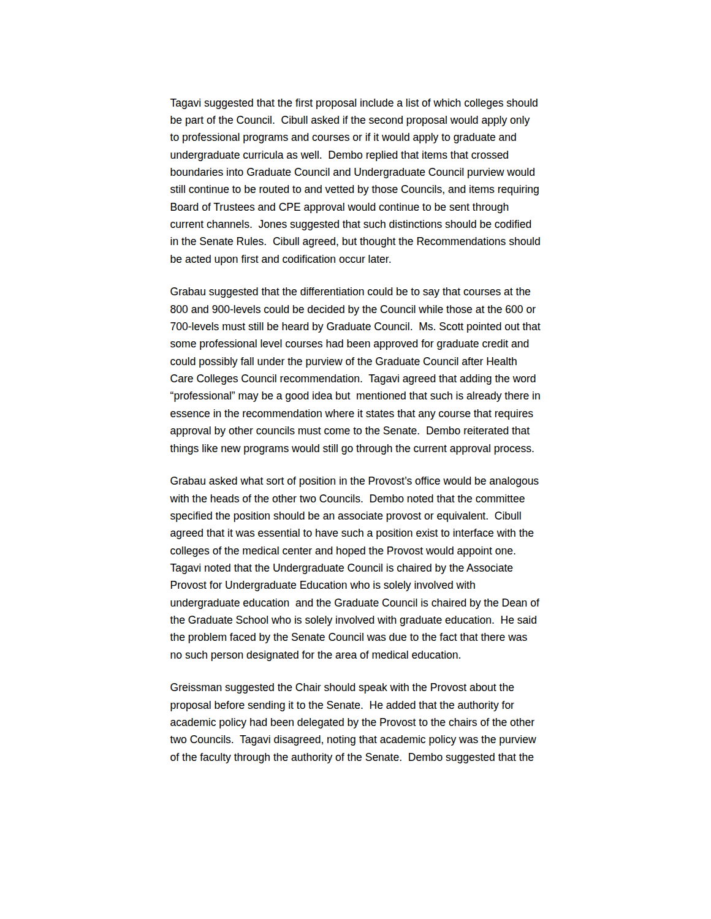Tagavi suggested that the first proposal include a list of which colleges should be part of the Council. Cibull asked if the second proposal would apply only to professional programs and courses or if it would apply to graduate and undergraduate curricula as well. Dembo replied that items that crossed boundaries into Graduate Council and Undergraduate Council purview would still continue to be routed to and vetted by those Councils, and items requiring Board of Trustees and CPE approval would continue to be sent through current channels. Jones suggested that such distinctions should be codified in the Senate Rules. Cibull agreed, but thought the Recommendations should be acted upon first and codification occur later.
Grabau suggested that the differentiation could be to say that courses at the 800 and 900-levels could be decided by the Council while those at the 600 or 700-levels must still be heard by Graduate Council. Ms. Scott pointed out that some professional level courses had been approved for graduate credit and could possibly fall under the purview of the Graduate Council after Health Care Colleges Council recommendation. Tagavi agreed that adding the word “professional” may be a good idea but mentioned that such is already there in essence in the recommendation where it states that any course that requires approval by other councils must come to the Senate. Dembo reiterated that things like new programs would still go through the current approval process.
Grabau asked what sort of position in the Provost’s office would be analogous with the heads of the other two Councils. Dembo noted that the committee specified the position should be an associate provost or equivalent. Cibull agreed that it was essential to have such a position exist to interface with the colleges of the medical center and hoped the Provost would appoint one. Tagavi noted that the Undergraduate Council is chaired by the Associate Provost for Undergraduate Education who is solely involved with undergraduate education and the Graduate Council is chaired by the Dean of the Graduate School who is solely involved with graduate education. He said the problem faced by the Senate Council was due to the fact that there was no such person designated for the area of medical education.
Greissman suggested the Chair should speak with the Provost about the proposal before sending it to the Senate. He added that the authority for academic policy had been delegated by the Provost to the chairs of the other two Councils. Tagavi disagreed, noting that academic policy was the purview of the faculty through the authority of the Senate. Dembo suggested that the